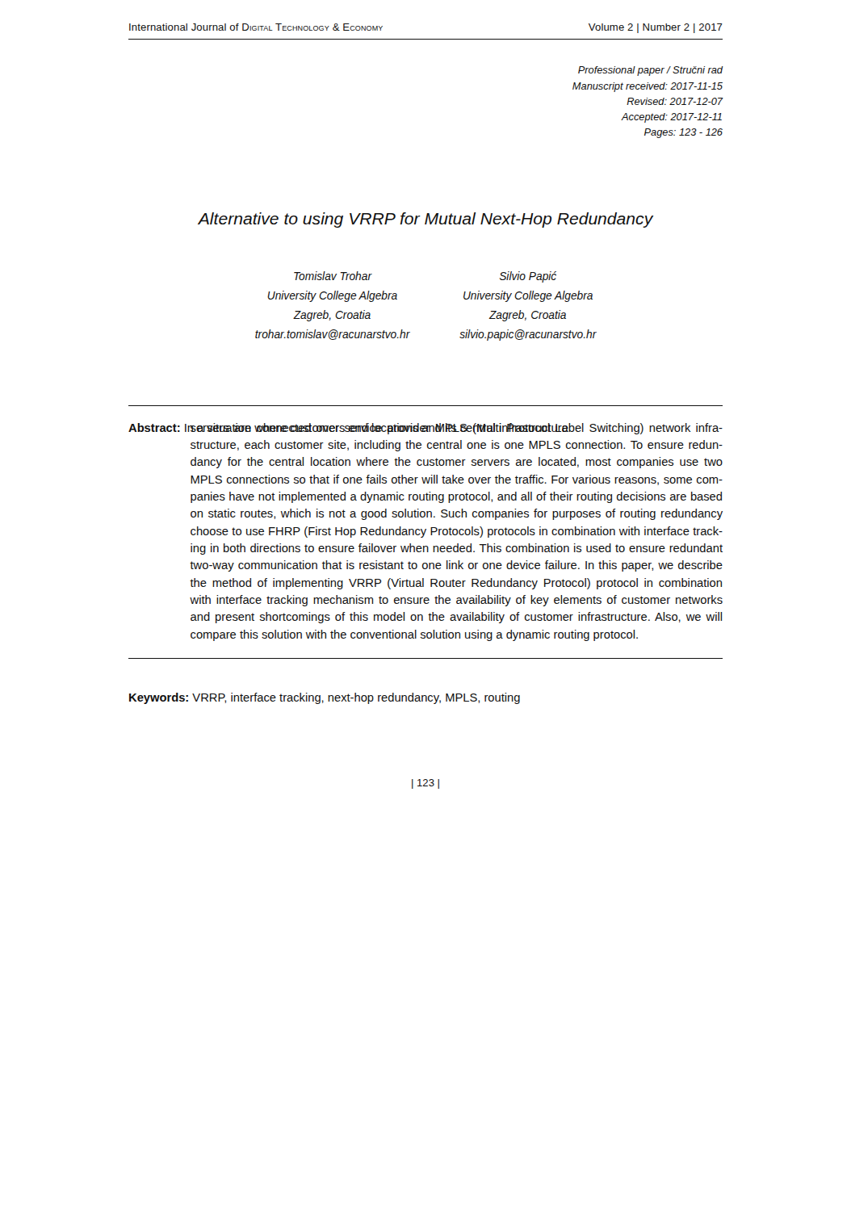International Journal of Digital Technology & Economy Volume 2 | Number 2 | 2017
Professional paper / Stručni rad
Manuscript received: 2017-11-15
Revised: 2017-12-07
Accepted: 2017-12-11
Pages: 123 - 126
Alternative to using VRRP for Mutual Next-Hop Redundancy
Tomislav Trohar University College Algebra
Zagreb, Croatia trohar.tomislav@racunarstvo.hr
Silvio Papić University College Algebra
Zagreb, Croatia silvio.papic@racunarstvo.hr
Abstract: In a situation where customers end locations and its central infrastructure
servers are connected over service provider MPLS (Multi Protocol Label Switching) network infrastructure, each customer site, including the central one is one MPLS connection. To ensure redundancy for the central location where the customer servers are located, most companies use two MPLS connections so that if one fails other will take over the traffic. For various reasons, some companies have not implemented a dynamic routing protocol, and all of their routing decisions are based on static routes, which is not a good solution. Such companies for purposes of routing redundancy choose to use FHRP (First Hop Redundancy Protocols) protocols in combination with interface tracking in both directions to ensure failover when needed. This combination is used to ensure redundant two-way communication that is resistant to one link or one device failure. In this paper, we describe the method of implementing VRRP (Virtual Router Redundancy Protocol) protocol in combination with interface tracking mechanism to ensure the availability of key elements of customer networks and present shortcomings of this model on the availability of customer infrastructure. Also, we will compare this solution with the conventional solution using a dynamic routing protocol.
Keywords: VRRP, interface tracking, next-hop redundancy, MPLS, routing
| 123 |